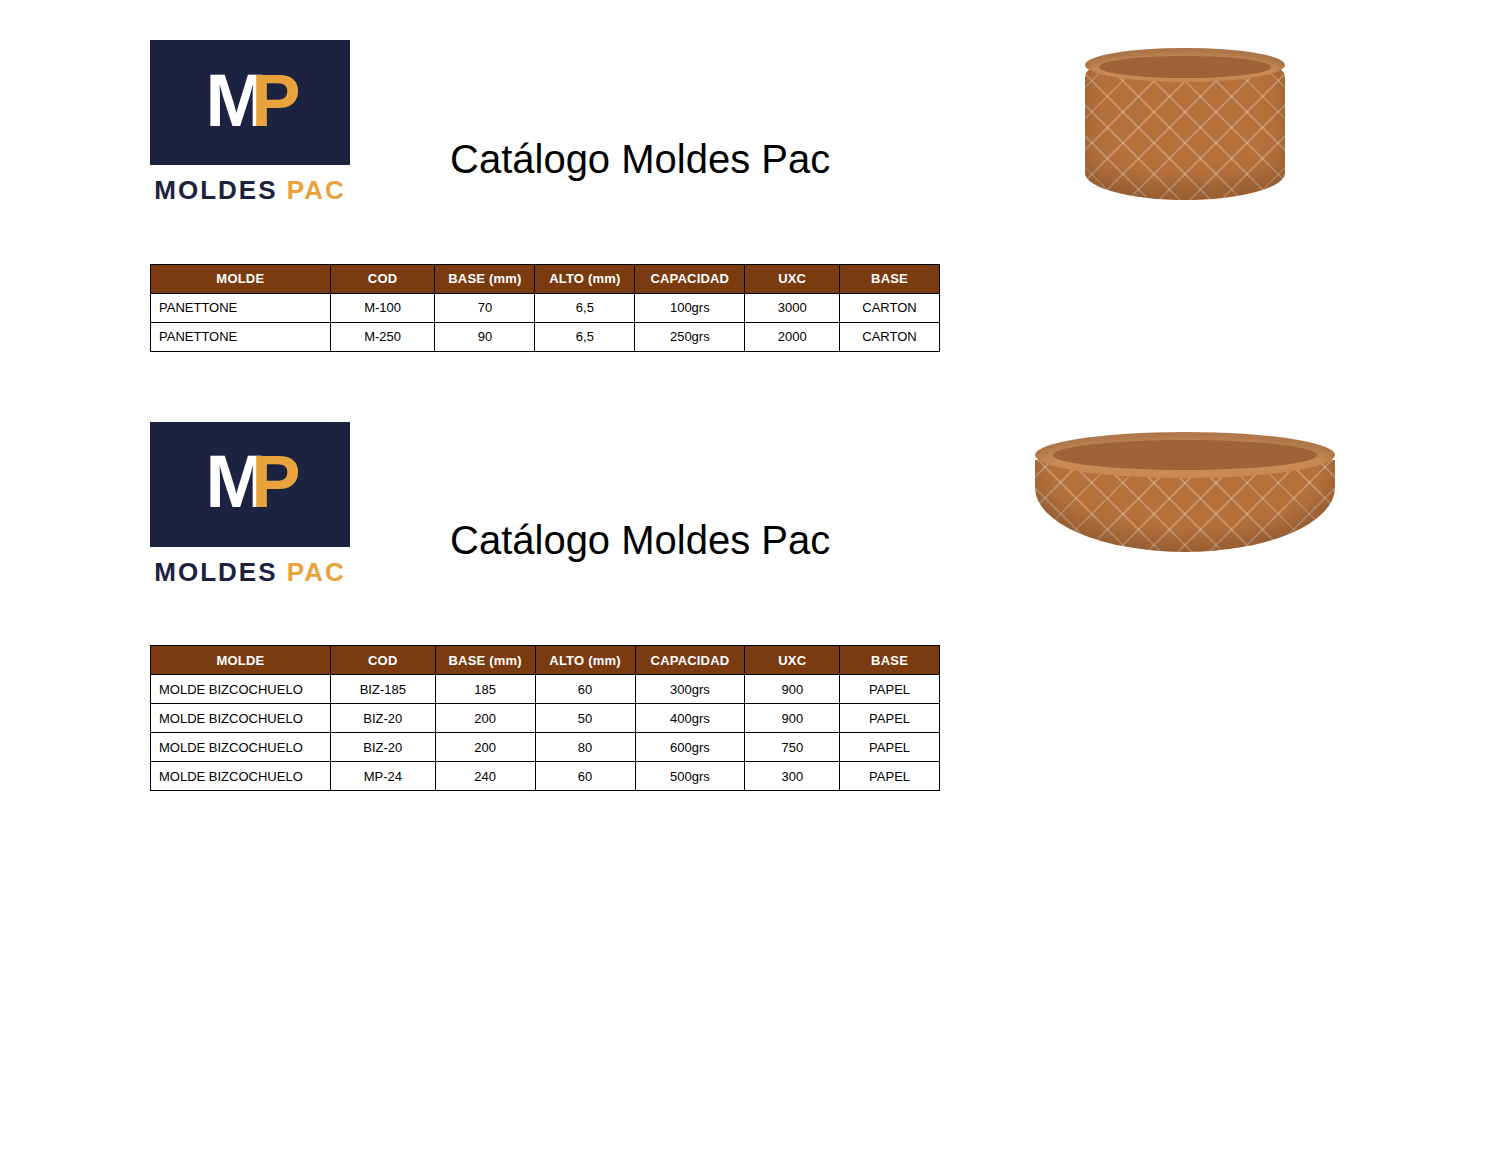MP
MOLDES PAC
Catálogo Moldes Pac
| MOLDE | COD | BASE (mm) | ALTO (mm) | CAPACIDAD | UXC | BASE |
| --- | --- | --- | --- | --- | --- | --- |
| PANETTONE | M-100 | 70 | 6,5 | 100grs | 3000 | CARTON |
| PANETTONE | M-250 | 90 | 6,5 | 250grs | 2000 | CARTON |
MP
MOLDES PAC
Catálogo Moldes Pac
| MOLDE | COD | BASE (mm) | ALTO (mm) | CAPACIDAD | UXC | BASE |
| --- | --- | --- | --- | --- | --- | --- |
| MOLDE BIZCOCHUELO | BIZ-185 | 185 | 60 | 300grs | 900 | PAPEL |
| MOLDE BIZCOCHUELO | BIZ-20 | 200 | 50 | 400grs | 900 | PAPEL |
| MOLDE BIZCOCHUELO | BIZ-20 | 200 | 80 | 600grs | 750 | PAPEL |
| MOLDE BIZCOCHUELO | MP-24 | 240 | 60 | 500grs | 300 | PAPEL |